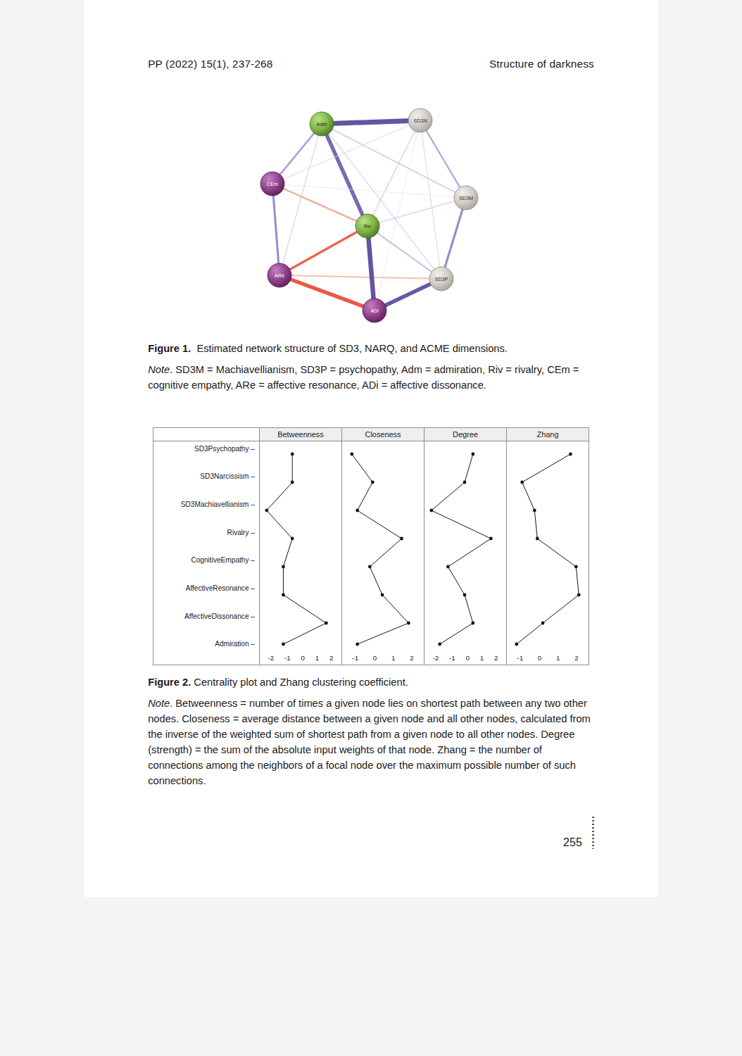PP (2022) 15(1), 237-268
Structure of darkness
Node coordinates: Adm (95, 35) SD3N (235, 30) SD3M (300,140) SD3P (265,255) ADi (170,300) ARe (35,250) CEm (25,120) Riv (160,180) Adm SD3N SD3M SD3P ADi ARe CEm Riv
Figure 1. Estimated network structure of SD3, NARQ, and ACME dimensions.
Note. SD3M = Machiavellianism, SD3P = psychopathy, Adm = admiration, Riv = rivalry, CEm = cognitive empathy, ARe = affective resonance, ADi = affective dissonance.
Betweenness
Closeness
Degree
Zhang
SD3Psychopathy – SD3Narcissism – SD3Machiavellianism – Rivalry – CognitiveEmpathy – AffectiveResonance – AffectiveDissonance – Admiration –
Panel 1 : Betweenness (x from -2 to 2)
-2-1012
-1012
-2-1012
-1012
Figure 2. Centrality plot and Zhang clustering coefficient.
Note. Betweenness = number of times a given node lies on shortest path between any two other nodes. Closeness = average distance between a given node and all other nodes, calculated from the inverse of the weighted sum of shortest path from a given node to all other nodes. Degree (strength) = the sum of the absolute input weights of that node. Zhang = the number of connections among the neighbors of a focal node over the maximum possible number of such connections.
255